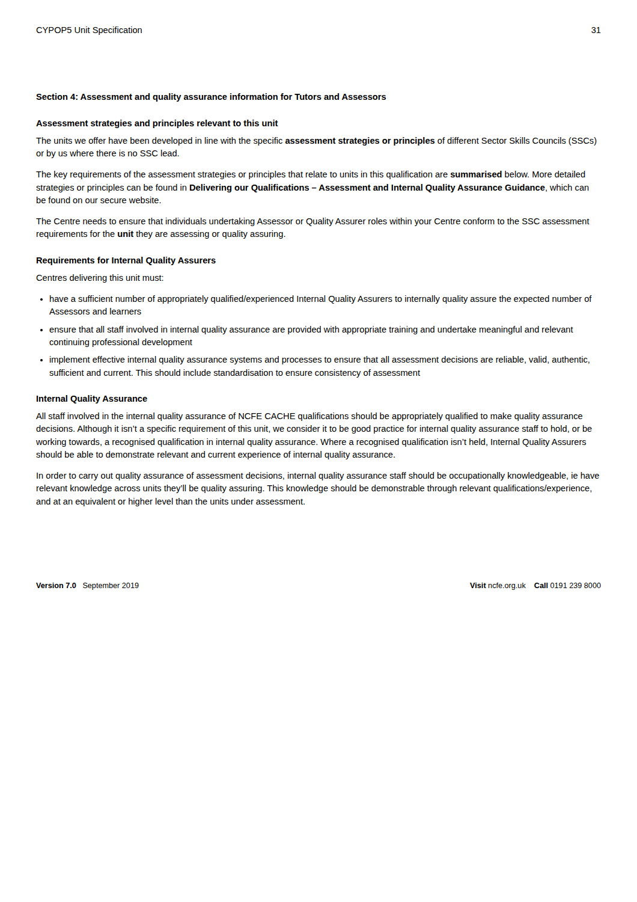CYPOP5 Unit Specification 31
Section 4: Assessment and quality assurance information for Tutors and Assessors
Assessment strategies and principles relevant to this unit
The units we offer have been developed in line with the specific assessment strategies or principles of different Sector Skills Councils (SSCs) or by us where there is no SSC lead.
The key requirements of the assessment strategies or principles that relate to units in this qualification are summarised below. More detailed strategies or principles can be found in Delivering our Qualifications – Assessment and Internal Quality Assurance Guidance, which can be found on our secure website.
The Centre needs to ensure that individuals undertaking Assessor or Quality Assurer roles within your Centre conform to the SSC assessment requirements for the unit they are assessing or quality assuring.
Requirements for Internal Quality Assurers
Centres delivering this unit must:
have a sufficient number of appropriately qualified/experienced Internal Quality Assurers to internally quality assure the expected number of Assessors and learners
ensure that all staff involved in internal quality assurance are provided with appropriate training and undertake meaningful and relevant continuing professional development
implement effective internal quality assurance systems and processes to ensure that all assessment decisions are reliable, valid, authentic, sufficient and current. This should include standardisation to ensure consistency of assessment
Internal Quality Assurance
All staff involved in the internal quality assurance of NCFE CACHE qualifications should be appropriately qualified to make quality assurance decisions. Although it isn’t a specific requirement of this unit, we consider it to be good practice for internal quality assurance staff to hold, or be working towards, a recognised qualification in internal quality assurance. Where a recognised qualification isn’t held, Internal Quality Assurers should be able to demonstrate relevant and current experience of internal quality assurance.
In order to carry out quality assurance of assessment decisions, internal quality assurance staff should be occupationally knowledgeable, ie have relevant knowledge across units they’ll be quality assuring. This knowledge should be demonstrable through relevant qualifications/experience, and at an equivalent or higher level than the units under assessment.
Version 7.0 September 2019 Visit ncfe.org.uk Call 0191 239 8000